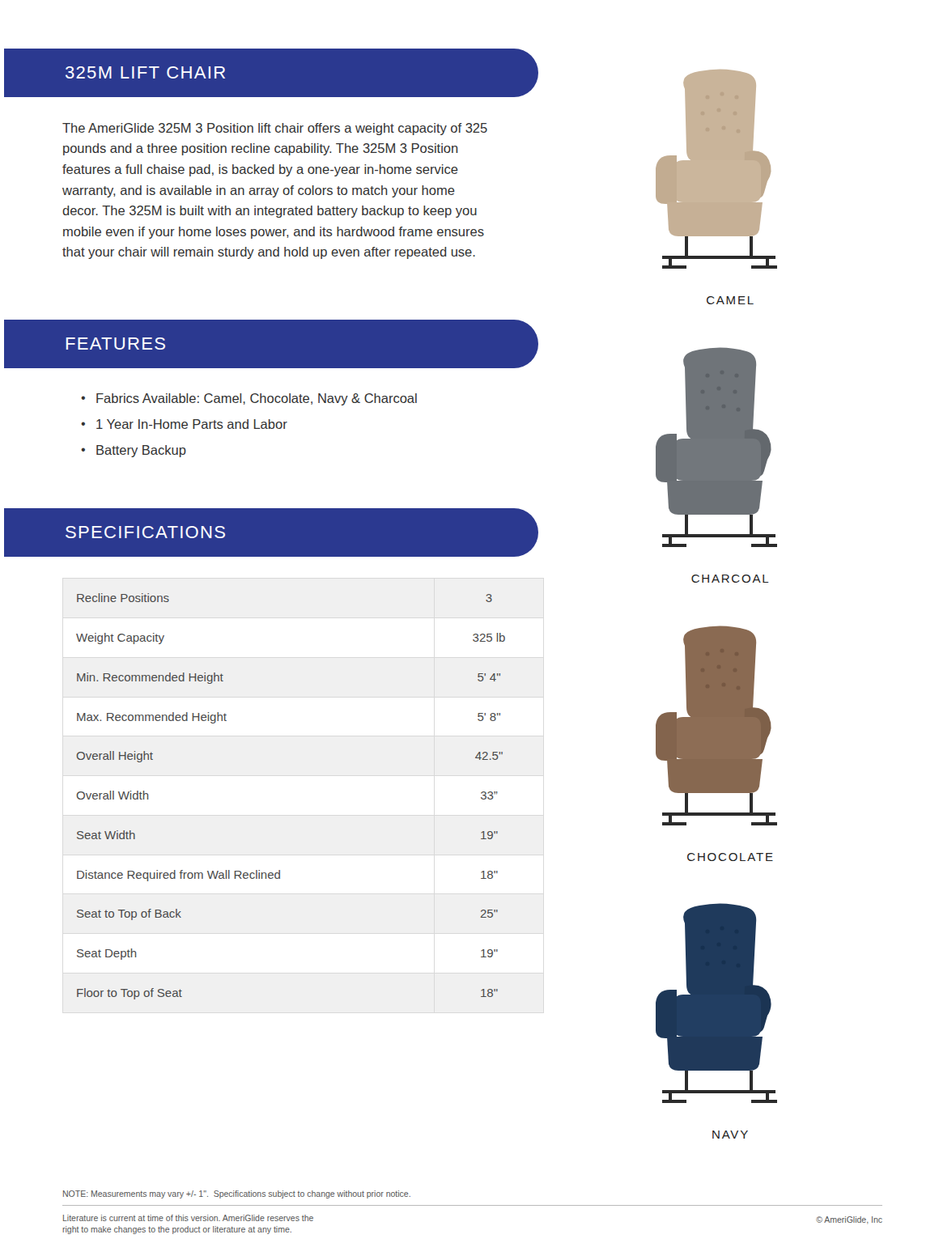325M Lift Chair
The AmeriGlide 325M 3 Position lift chair offers a weight capacity of 325 pounds and a three position recline capability. The 325M 3 Position features a full chaise pad, is backed by a one-year in-home service warranty, and is available in an array of colors to match your home decor. The 325M is built with an integrated battery backup to keep you mobile even if your home loses power, and its hardwood frame ensures that your chair will remain sturdy and hold up even after repeated use.
Features
Fabrics Available: Camel, Chocolate, Navy & Charcoal
1 Year In-Home Parts and Labor
Battery Backup
Specifications
| Recline Positions | 3 |
| Weight Capacity | 325 lb |
| Min. Recommended Height | 5' 4" |
| Max. Recommended Height | 5' 8" |
| Overall Height | 42.5" |
| Overall Width | 33” |
| Seat Width | 19" |
| Distance Required from Wall Reclined | 18" |
| Seat to Top of Back | 25" |
| Seat Depth | 19" |
| Floor to Top of Seat | 18" |
Camel
Charcoal
Chocolate
Navy
NOTE: Measurements may vary +/- 1". Specifications subject to change without prior notice.
Literature is current at time of this version. AmeriGlide reserves the
right to make changes to the product or literature at any time.
© AmeriGlide, Inc